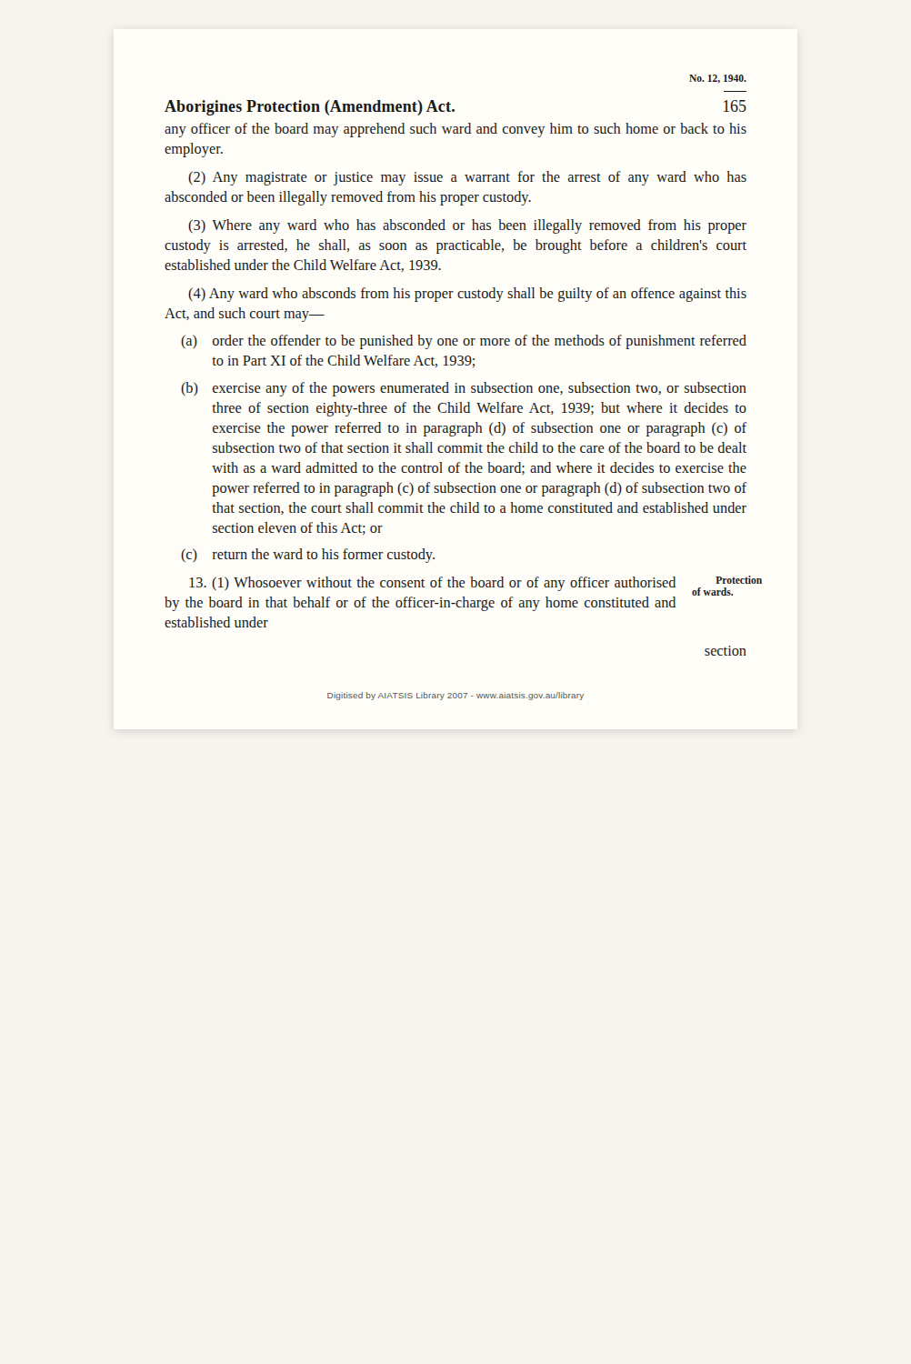No. 12, 1940.
Aborigines Protection (Amendment) Act.
165
any officer of the board may apprehend such ward and convey him to such home or back to his employer.
(2) Any magistrate or justice may issue a warrant for the arrest of any ward who has absconded or been illegally removed from his proper custody.
(3) Where any ward who has absconded or has been illegally removed from his proper custody is arrested, he shall, as soon as practicable, be brought before a children's court established under the Child Welfare Act, 1939.
(4) Any ward who absconds from his proper custody shall be guilty of an offence against this Act, and such court may—
(a) order the offender to be punished by one or more of the methods of punishment referred to in Part XI of the Child Welfare Act, 1939;
(b) exercise any of the powers enumerated in subsection one, subsection two, or subsection three of section eighty-three of the Child Welfare Act, 1939; but where it decides to exercise the power referred to in paragraph (d) of subsection one or paragraph (c) of subsection two of that section it shall commit the child to the care of the board to be dealt with as a ward admitted to the control of the board; and where it decides to exercise the power referred to in paragraph (c) of subsection one or paragraph (d) of subsection two of that section, the court shall commit the child to a home constituted and established under section eleven of this Act; or
(c) return the ward to his former custody.
Protection of wards. 13. (1) Whosoever without the consent of the board or of any officer authorised by the board in that behalf or of the officer-in-charge of any home constituted and established under
section
Digitised by AIATSIS Library 2007 - www.aiatsis.gov.au/library